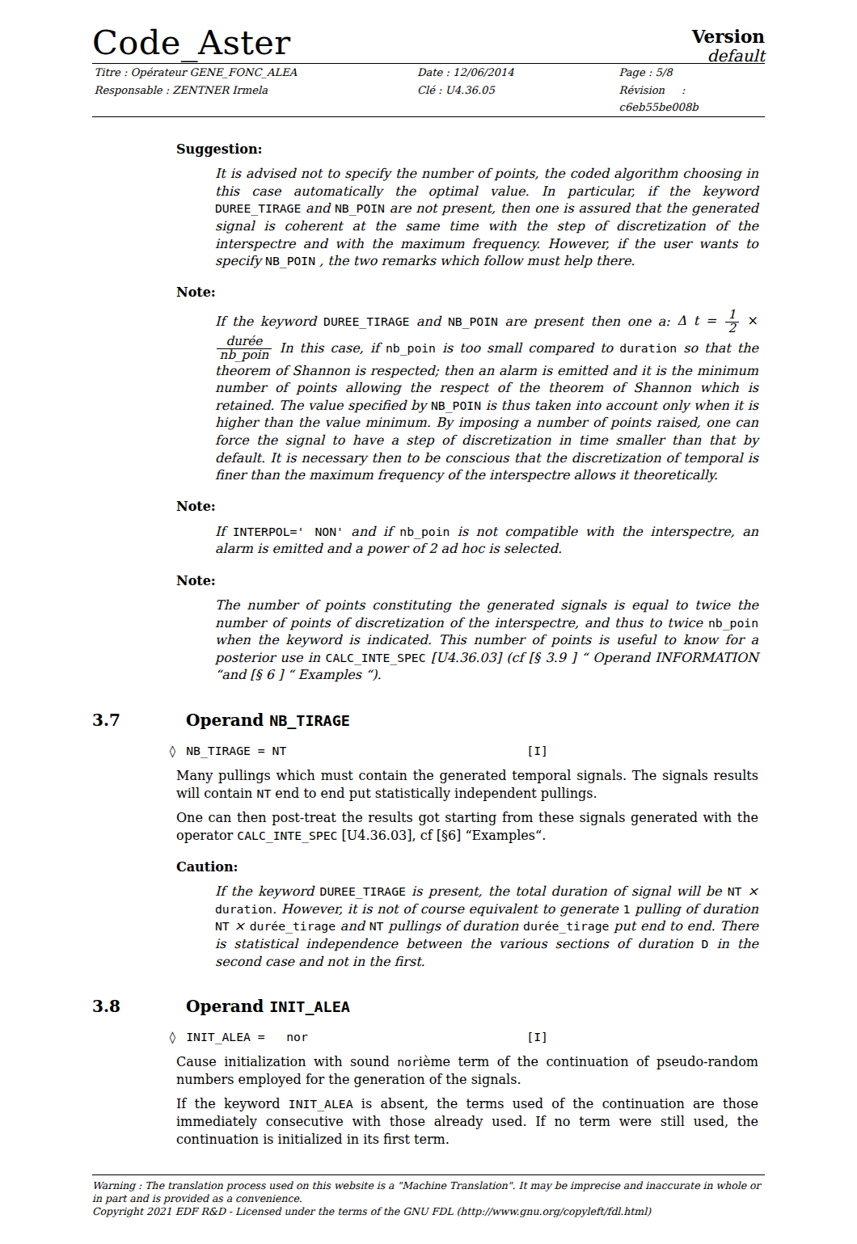Code_Aster
Version
default
| Titre : Opérateur GENE_FONC_ALEA | Date : 12/06/2014 | Page : 5/8 |
| Responsable : ZENTNER Irmela | Clé : U4.36.05 | Révision : |
| | | c6eb55be008b |
Suggestion:
It is advised not to specify the number of points, the coded algorithm choosing in this case automatically the optimal value. In particular, if the keyword DUREE_TIRAGE and NB_POIN are not present, then one is assured that the generated signal is coherent at the same time with the step of discretization of the interspectre and with the maximum frequency. However, if the user wants to specify NB_POIN , the two remarks which follow must help there.
Note:
If the keyword DUREE_TIRAGE and NB_POIN are present then one a: Δ t = 12 × durée nb_poin In this case, if nb_poin is too small compared to duration so that the theorem of Shannon is respected; then an alarm is emitted and it is the minimum number of points allowing the respect of the theorem of Shannon which is retained. The value specified by NB_POIN is thus taken into account only when it is higher than the value minimum. By imposing a number of points raised, one can force the signal to have a step of discretization in time smaller than that by default. It is necessary then to be conscious that the discretization of temporal is finer than the maximum frequency of the interspectre allows it theoretically.
Note:
If INTERPOL=' NON' and if nb_poin is not compatible with the interspectre, an alarm is emitted and a power of 2 ad hoc is selected.
Note:
The number of points constituting the generated signals is equal to twice the number of points of discretization of the interspectre, and thus to twice nb_poin when the keyword is indicated. This number of points is useful to know for a posterior use in CALC_INTE_SPEC [U4.36.03] (cf [§ 3.9 ] “ Operand INFORMATION “and [§ 6 ] “ Examples “).
3.7 Operand NB_TIRAGE
◊NB_TIRAGE = NT [I]
Many pullings which must contain the generated temporal signals. The signals results will contain NT end to end put statistically independent pullings.
One can then post-treat the results got starting from these signals generated with the operator CALC_INTE_SPEC [U4.36.03], cf [§6] “Examples“.
Caution:
If the keyword DUREE_TIRAGE is present, the total duration of signal will be NT × duration. However, it is not of course equivalent to generate 1 pulling of duration NT × durée_tirage and NT pullings of duration durée_tirage put end to end. There is statistical independence between the various sections of duration D in the second case and not in the first.
3.8 Operand INIT_ALEA
◊INIT_ALEA = nor [I]
Cause initialization with sound norième term of the continuation of pseudo-random numbers employed for the generation of the signals.
If the keyword INIT_ALEA is absent, the terms used of the continuation are those immediately consecutive with those already used. If no term were still used, the continuation is initialized in its first term.
Warning : The translation process used on this website is a "Machine Translation". It may be imprecise and inaccurate in whole or in part and is provided as a convenience.
Copyright 2021 EDF R&D - Licensed under the terms of the GNU FDL (http://www.gnu.org/copyleft/fdl.html)